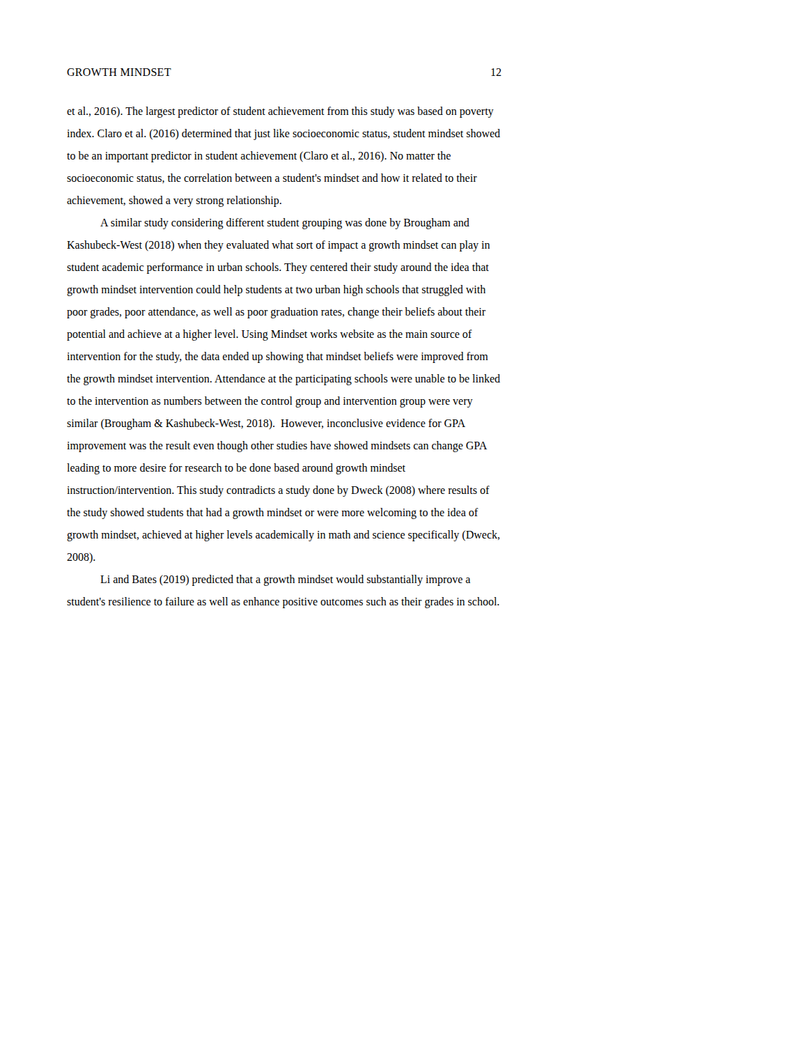Growth Mindset 12
et al., 2016). The largest predictor of student achievement from this study was based on poverty index. Claro et al. (2016) determined that just like socioeconomic status, student mindset showed to be an important predictor in student achievement (Claro et al., 2016). No matter the socioeconomic status, the correlation between a student's mindset and how it related to their achievement, showed a very strong relationship.
A similar study considering different student grouping was done by Brougham and Kashubeck-West (2018) when they evaluated what sort of impact a growth mindset can play in student academic performance in urban schools. They centered their study around the idea that growth mindset intervention could help students at two urban high schools that struggled with poor grades, poor attendance, as well as poor graduation rates, change their beliefs about their potential and achieve at a higher level. Using Mindset works website as the main source of intervention for the study, the data ended up showing that mindset beliefs were improved from the growth mindset intervention. Attendance at the participating schools were unable to be linked to the intervention as numbers between the control group and intervention group were very similar (Brougham & Kashubeck-West, 2018). However, inconclusive evidence for GPA improvement was the result even though other studies have showed mindsets can change GPA leading to more desire for research to be done based around growth mindset instruction/intervention. This study contradicts a study done by Dweck (2008) where results of the study showed students that had a growth mindset or were more welcoming to the idea of growth mindset, achieved at higher levels academically in math and science specifically (Dweck, 2008).
Li and Bates (2019) predicted that a growth mindset would substantially improve a student's resilience to failure as well as enhance positive outcomes such as their grades in school.